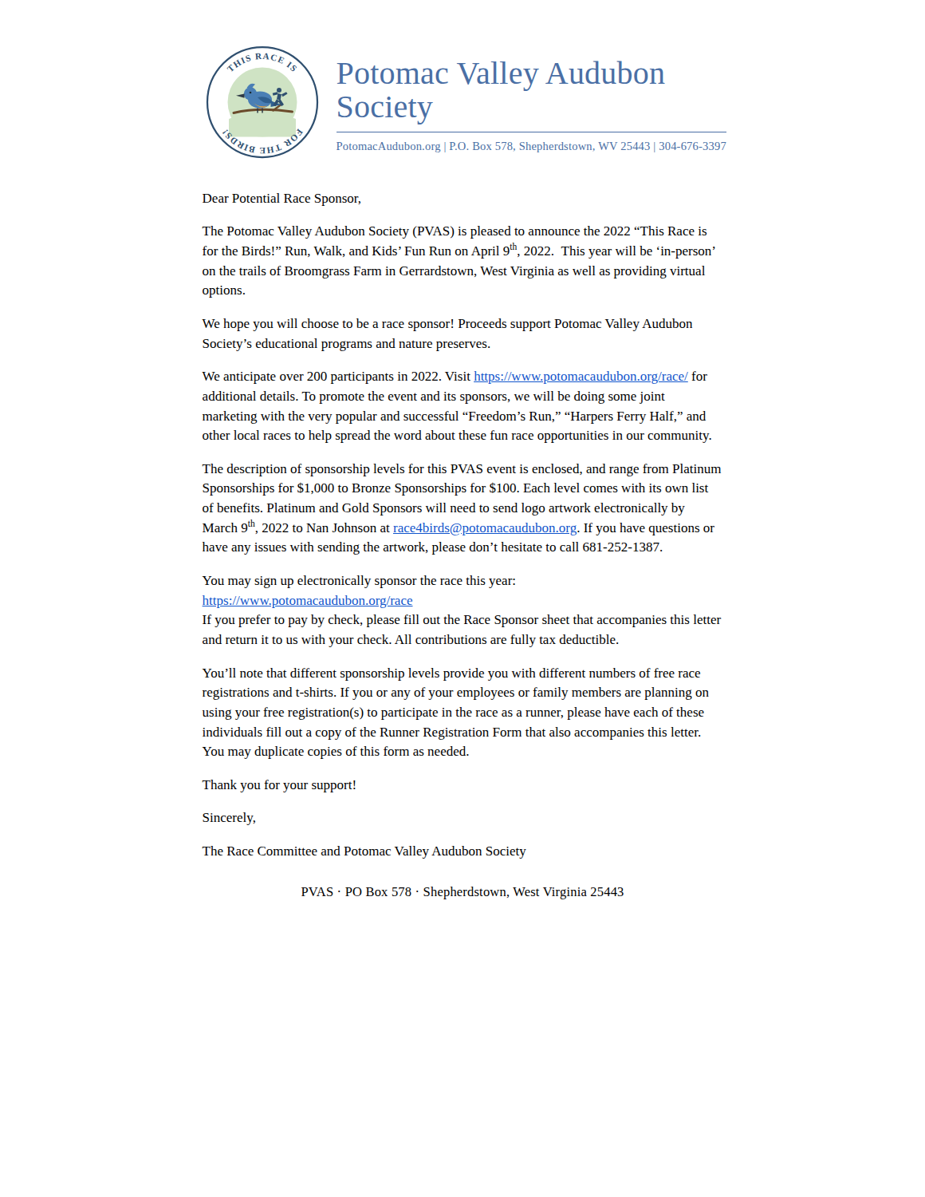THIS RACE IS FOR THE BIRDS!
Potomac Valley Audubon Society
PotomacAudubon.org | P.O. Box 578, Shepherdstown, WV 25443 | 304-676-3397
Dear Potential Race Sponsor,
The Potomac Valley Audubon Society (PVAS) is pleased to announce the 2022 “This Race is for the Birds!” Run, Walk, and Kids’ Fun Run on April 9th, 2022. This year will be ‘in-person’ on the trails of Broomgrass Farm in Gerrardstown, West Virginia as well as providing virtual options.
We hope you will choose to be a race sponsor! Proceeds support Potomac Valley Audubon Society’s educational programs and nature preserves.
We anticipate over 200 participants in 2022. Visit https://www.potomacaudubon.org/race/ for additional details. To promote the event and its sponsors, we will be doing some joint marketing with the very popular and successful “Freedom’s Run,” “Harpers Ferry Half,” and other local races to help spread the word about these fun race opportunities in our community.
The description of sponsorship levels for this PVAS event is enclosed, and range from Platinum Sponsorships for $1,000 to Bronze Sponsorships for $100. Each level comes with its own list of benefits. Platinum and Gold Sponsors will need to send logo artwork electronically by March 9th, 2022 to Nan Johnson at race4birds@potomacaudubon.org. If you have questions or have any issues with sending the artwork, please don’t hesitate to call 681-252-1387.
You may sign up electronically sponsor the race this year:
https://www.potomacaudubon.org/race
If you prefer to pay by check, please fill out the Race Sponsor sheet that accompanies this letter and return it to us with your check. All contributions are fully tax deductible.
You’ll note that different sponsorship levels provide you with different numbers of free race registrations and t-shirts. If you or any of your employees or family members are planning on using your free registration(s) to participate in the race as a runner, please have each of these individuals fill out a copy of the Runner Registration Form that also accompanies this letter. You may duplicate copies of this form as needed.
Thank you for your support!
Sincerely,
The Race Committee and Potomac Valley Audubon Society
PVAS · PO Box 578 · Shepherdstown, West Virginia 25443